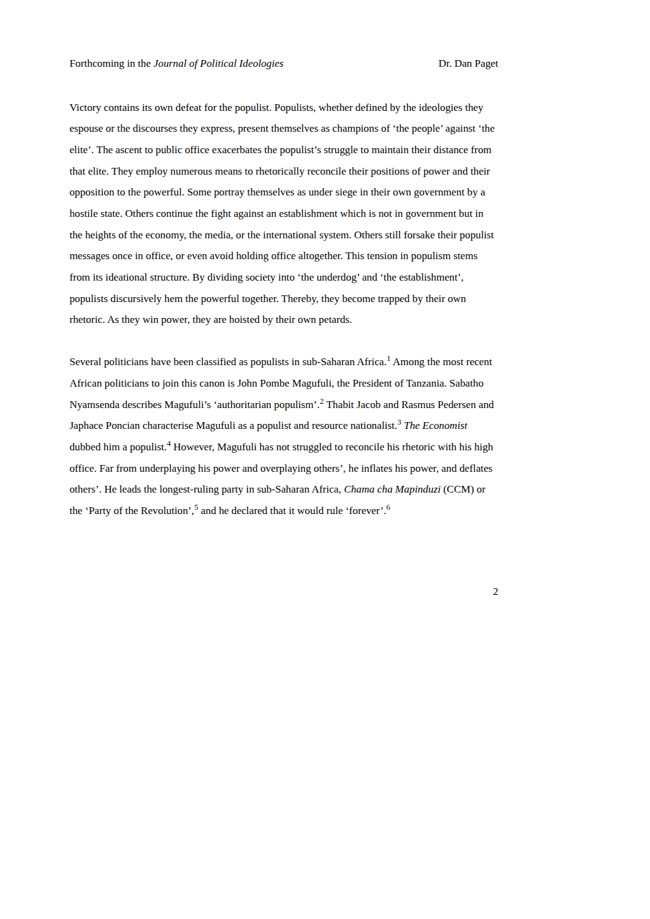Forthcoming in the Journal of Political Ideologies Dr. Dan Paget
Victory contains its own defeat for the populist. Populists, whether defined by the ideologies they espouse or the discourses they express, present themselves as champions of ‘the people’ against ‘the elite’. The ascent to public office exacerbates the populist’s struggle to maintain their distance from that elite. They employ numerous means to rhetorically reconcile their positions of power and their opposition to the powerful. Some portray themselves as under siege in their own government by a hostile state. Others continue the fight against an establishment which is not in government but in the heights of the economy, the media, or the international system. Others still forsake their populist messages once in office, or even avoid holding office altogether. This tension in populism stems from its ideational structure. By dividing society into ‘the underdog’ and ‘the establishment’, populists discursively hem the powerful together. Thereby, they become trapped by their own rhetoric. As they win power, they are hoisted by their own petards.
Several politicians have been classified as populists in sub-Saharan Africa.1 Among the most recent African politicians to join this canon is John Pombe Magufuli, the President of Tanzania. Sabatho Nyamsenda describes Magufuli’s ‘authoritarian populism’.2 Thabit Jacob and Rasmus Pedersen and Japhace Poncian characterise Magufuli as a populist and resource nationalist.3 The Economist dubbed him a populist.4 However, Magufuli has not struggled to reconcile his rhetoric with his high office. Far from underplaying his power and overplaying others’, he inflates his power, and deflates others’. He leads the longest-ruling party in sub-Saharan Africa, Chama cha Mapinduzi (CCM) or the ‘Party of the Revolution’,5 and he declared that it would rule ‘forever’.6
2